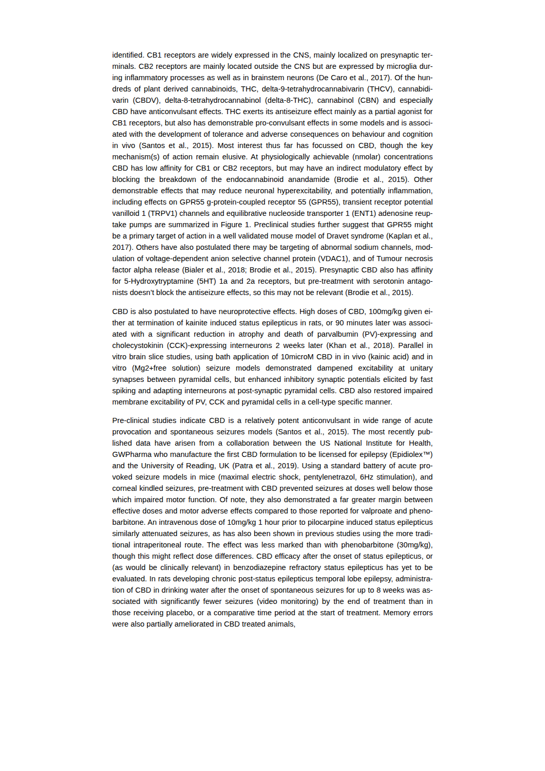identified. CB1 receptors are widely expressed in the CNS, mainly localized on presynaptic terminals. CB2 receptors are mainly located outside the CNS but are expressed by microglia during inflammatory processes as well as in brainstem neurons (De Caro et al., 2017). Of the hundreds of plant derived cannabinoids, THC, delta-9-tetrahydrocannabivarin (THCV), cannabidivarin (CBDV), delta-8-tetrahydrocannabinol (delta-8-THC), cannabinol (CBN) and especially CBD have anticonvulsant effects. THC exerts its antiseizure effect mainly as a partial agonist for CB1 receptors, but also has demonstrable pro-convulsant effects in some models and is associated with the development of tolerance and adverse consequences on behaviour and cognition in vivo (Santos et al., 2015). Most interest thus far has focussed on CBD, though the key mechanism(s) of action remain elusive. At physiologically achievable (nmolar) concentrations CBD has low affinity for CB1 or CB2 receptors, but may have an indirect modulatory effect by blocking the breakdown of the endocannabinoid anandamide (Brodie et al., 2015). Other demonstrable effects that may reduce neuronal hyperexcitability, and potentially inflammation, including effects on GPR55 g-protein-coupled receptor 55 (GPR55), transient receptor potential vanilloid 1 (TRPV1) channels and equilibrative nucleoside transporter 1 (ENT1) adenosine reuptake pumps are summarized in Figure 1. Preclinical studies further suggest that GPR55 might be a primary target of action in a well validated mouse model of Dravet syndrome (Kaplan et al., 2017). Others have also postulated there may be targeting of abnormal sodium channels, modulation of voltage-dependent anion selective channel protein (VDAC1), and of Tumour necrosis factor alpha release (Bialer et al., 2018; Brodie et al., 2015). Presynaptic CBD also has affinity for 5-Hydroxytryptamine (5HT) 1a and 2a receptors, but pre-treatment with serotonin antagonists doesn’t block the antiseizure effects, so this may not be relevant (Brodie et al., 2015).
CBD is also postulated to have neuroprotective effects. High doses of CBD, 100mg/kg given either at termination of kainite induced status epilepticus in rats, or 90 minutes later was associated with a significant reduction in atrophy and death of parvalbumin (PV)-expressing and cholecystokinin (CCK)-expressing interneurons 2 weeks later (Khan et al., 2018). Parallel in vitro brain slice studies, using bath application of 10microM CBD in in vivo (kainic acid) and in vitro (Mg2+free solution) seizure models demonstrated dampened excitability at unitary synapses between pyramidal cells, but enhanced inhibitory synaptic potentials elicited by fast spiking and adapting interneurons at post-synaptic pyramidal cells. CBD also restored impaired membrane excitability of PV, CCK and pyramidal cells in a cell-type specific manner.
Pre-clinical studies indicate CBD is a relatively potent anticonvulsant in wide range of acute provocation and spontaneous seizures models (Santos et al., 2015). The most recently published data have arisen from a collaboration between the US National Institute for Health, GWPharma who manufacture the first CBD formulation to be licensed for epilepsy (Epidiolex™) and the University of Reading, UK (Patra et al., 2019). Using a standard battery of acute provoked seizure models in mice (maximal electric shock, pentylenetrazol, 6Hz stimulation), and corneal kindled seizures, pre-treatment with CBD prevented seizures at doses well below those which impaired motor function. Of note, they also demonstrated a far greater margin between effective doses and motor adverse effects compared to those reported for valproate and phenobarbitone. An intravenous dose of 10mg/kg 1 hour prior to pilocarpine induced status epilepticus similarly attenuated seizures, as has also been shown in previous studies using the more traditional intraperitoneal route. The effect was less marked than with phenobarbitone (30mg/kg), though this might reflect dose differences. CBD efficacy after the onset of status epilepticus, or (as would be clinically relevant) in benzodiazepine refractory status epilepticus has yet to be evaluated. In rats developing chronic post-status epilepticus temporal lobe epilepsy, administration of CBD in drinking water after the onset of spontaneous seizures for up to 8 weeks was associated with significantly fewer seizures (video monitoring) by the end of treatment than in those receiving placebo, or a comparative time period at the start of treatment. Memory errors were also partially ameliorated in CBD treated animals,